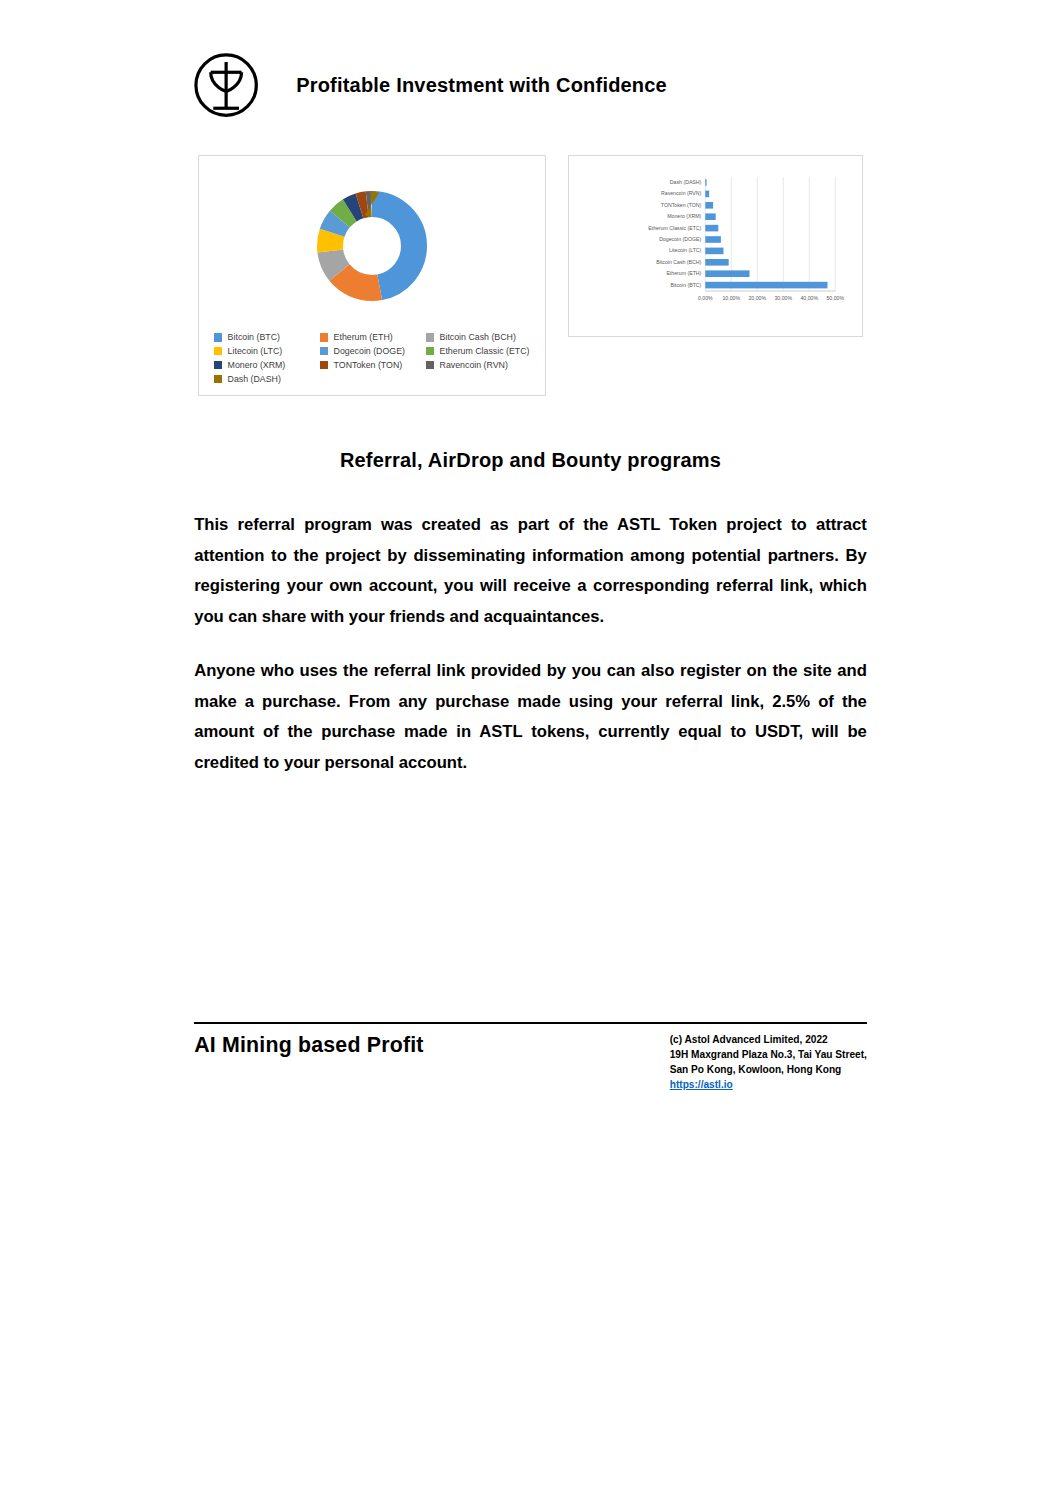Profitable Investment with Confidence
Bitcoin (BTC)
Etherum (ETH)
Bitcoin Cash (BCH)
Litecoin (LTC)
Dogecoin (DOGE)
Etherum Classic (ETC)
Monero (XRM)
TONToken (TON)
Ravencoin (RVN)
Dash (DASH)
Dash (DASH) Ravencoin (RVN) TONToken (TON) Monero (XRM) Etherum Classic (ETC) Dogecoin (DOGE) Litecoin (LTC) Bitcoin Cash (BCH) Etherum (ETH) Bitcoin (BTC) 0,00% 10,00% 20,00% 30,00% 40,00% 50,00%
Referral, AirDrop and Bounty programs
This referral program was created as part of the ASTL Token project to attract attention to the project by disseminating information among potential partners. By registering your own account, you will receive a corresponding referral link, which you can share with your friends and acquaintances.
Anyone who uses the referral link provided by you can also register on the site and make a purchase. From any purchase made using your referral link, 2.5% of the amount of the purchase made in ASTL tokens, currently equal to USDT, will be credited to your personal account.
AI Mining based Profit
(c) Astol Advanced Limited, 2022
19H Maxgrand Plaza No.3, Tai Yau Street,
San Po Kong, Kowloon, Hong Kong
https://astl.io